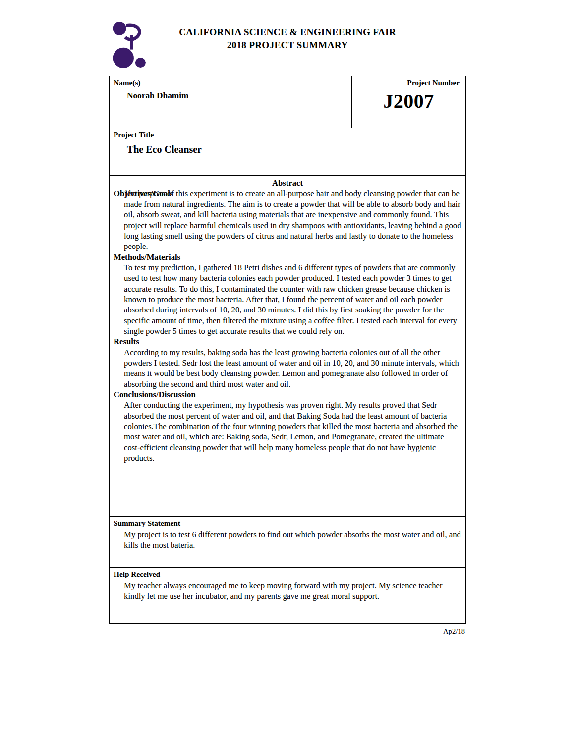CALIFORNIA SCIENCE & ENGINEERING FAIR
2018 PROJECT SUMMARY
| Name(s) Noorah Dhamim | Project Number J2007 |
| Project Title The Eco Cleanser |
| Abstract Objectives/Goals The purpose of this experiment is to create an all-purpose hair and body cleansing powder that can be made from natural ingredients. The aim is to create a powder that will be able to absorb body and hair oil, absorb sweat, and kill bacteria using materials that are inexpensive and commonly found. This project will replace harmful chemicals used in dry shampoos with antioxidants, leaving behind a good long lasting smell using the powders of citrus and natural herbs and lastly to donate to the homeless people. Methods/Materials To test my prediction, I gathered 18 Petri dishes and 6 different types of powders that are commonly used to test how many bacteria colonies each powder produced. I tested each powder 3 times to get accurate results. To do this, I contaminated the counter with raw chicken grease because chicken is known to produce the most bacteria. After that, I found the percent of water and oil each powder absorbed during intervals of 10, 20, and 30 minutes. I did this by first soaking the powder for the specific amount of time, then filtered the mixture using a coffee filter. I tested each interval for every single powder 5 times to get accurate results that we could rely on. Results According to my results, baking soda has the least growing bacteria colonies out of all the other powders I tested. Sedr lost the least amount of water and oil in 10, 20, and 30 minute intervals, which means it would be best body cleansing powder. Lemon and pomegranate also followed in order of absorbing the second and third most water and oil. Conclusions/Discussion After conducting the experiment, my hypothesis was proven right. My results proved that Sedr absorbed the most percent of water and oil, and that Baking Soda had the least amount of bacteria colonies.The combination of the four winning powders that killed the most bacteria and absorbed the most water and oil, which are: Baking soda, Sedr, Lemon, and Pomegranate, created the ultimate cost-efficient cleansing powder that will help many homeless people that do not have hygienic products. |
| Summary Statement My project is to test 6 different powders to find out which powder absorbs the most water and oil, and kills the most bateria. |
| Help Received My teacher always encouraged me to keep moving forward with my project. My science teacher kindly let me use her incubator, and my parents gave me great moral support. |
Ap2/18